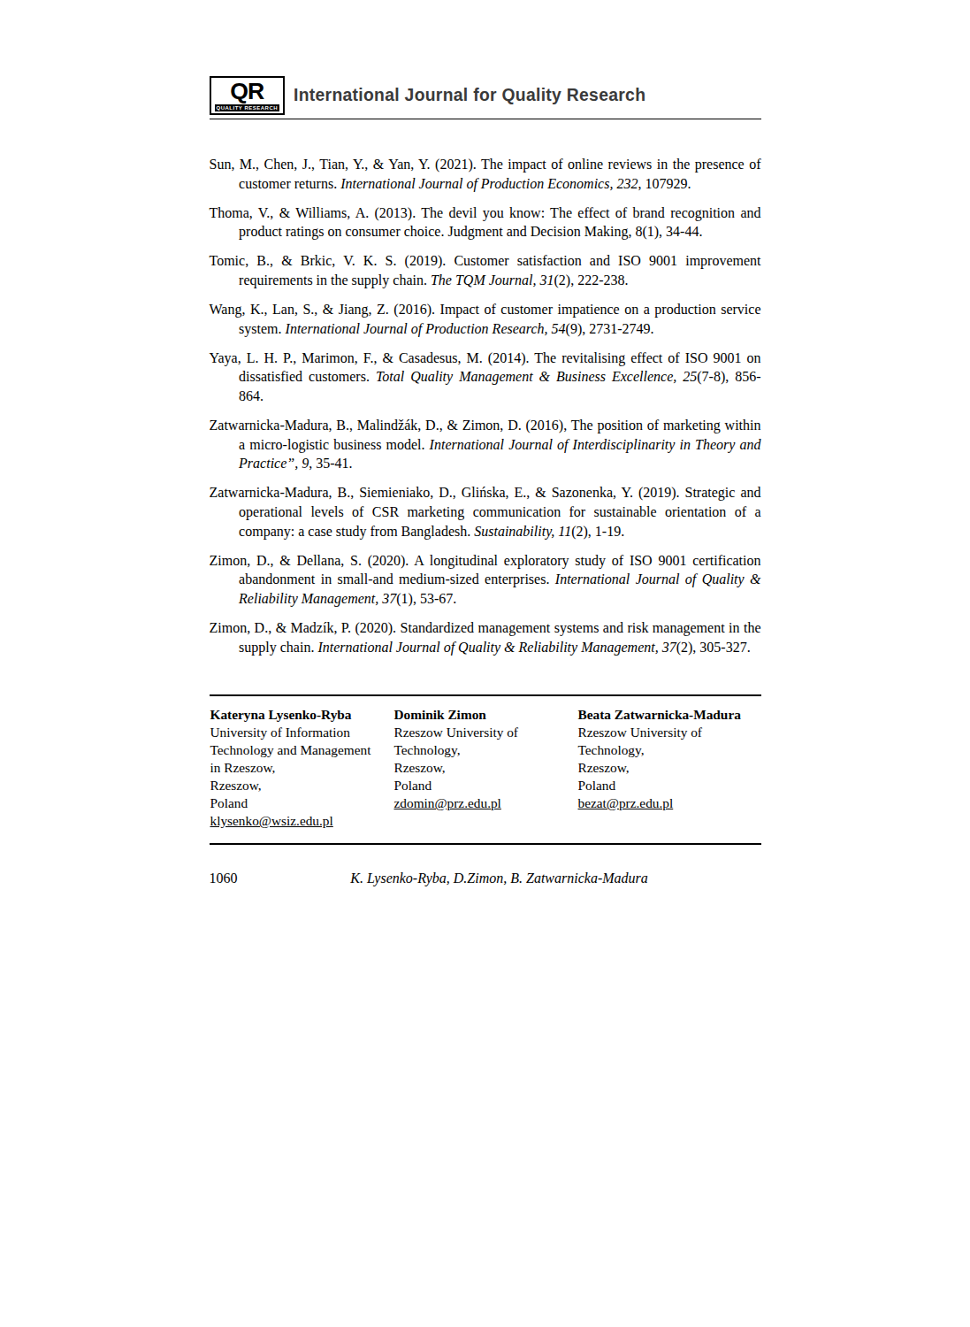QR QUALITY RESEARCH International Journal for Quality Research
Sun, M., Chen, J., Tian, Y., & Yan, Y. (2021). The impact of online reviews in the presence of customer returns. International Journal of Production Economics, 232, 107929.
Thoma, V., & Williams, A. (2013). The devil you know: The effect of brand recognition and product ratings on consumer choice. Judgment and Decision Making, 8(1), 34-44.
Tomic, B., & Brkic, V. K. S. (2019). Customer satisfaction and ISO 9001 improvement requirements in the supply chain. The TQM Journal, 31(2), 222-238.
Wang, K., Lan, S., & Jiang, Z. (2016). Impact of customer impatience on a production service system. International Journal of Production Research, 54(9), 2731-2749.
Yaya, L. H. P., Marimon, F., & Casadesus, M. (2014). The revitalising effect of ISO 9001 on dissatisfied customers. Total Quality Management & Business Excellence, 25(7-8), 856-864.
Zatwarnicka-Madura, B., Malindžák, D., & Zimon, D. (2016), The position of marketing within a micro-logistic business model. International Journal of Interdisciplinarity in Theory and Practice”, 9, 35-41.
Zatwarnicka-Madura, B., Siemieniako, D., Glińska, E., & Sazonenka, Y. (2019). Strategic and operational levels of CSR marketing communication for sustainable orientation of a company: a case study from Bangladesh. Sustainability, 11(2), 1-19.
Zimon, D., & Dellana, S. (2020). A longitudinal exploratory study of ISO 9001 certification abandonment in small-and medium-sized enterprises. International Journal of Quality & Reliability Management, 37(1), 53-67.
Zimon, D., & Madzík, P. (2020). Standardized management systems and risk management in the supply chain. International Journal of Quality & Reliability Management, 37(2), 305-327.
| Kateryna Lysenko-Ryba University of Information Technology and Management in Rzeszow, Rzeszow, Poland klysenko@wsiz.edu.pl | Dominik Zimon Rzeszow University of Technology, Rzeszow, Poland zdomin@prz.edu.pl | Beata Zatwarnicka-Madura Rzeszow University of Technology, Rzeszow, Poland bezat@prz.edu.pl |
1060
K. Lysenko-Ryba, D.Zimon, B. Zatwarnicka-Madura